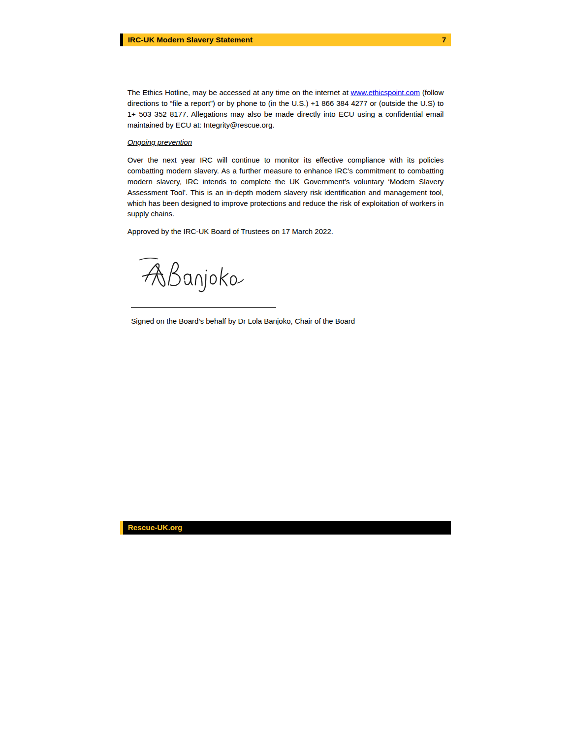IRC-UK Modern Slavery Statement 7
The Ethics Hotline, may be accessed at any time on the internet at www.ethicspoint.com (follow directions to “file a report”) or by phone to (in the U.S.) +1 866 384 4277 or (outside the U.S) to 1+ 503 352 8177. Allegations may also be made directly into ECU using a confidential email maintained by ECU at: Integrity@rescue.org.
Ongoing prevention
Over the next year IRC will continue to monitor its effective compliance with its policies combatting modern slavery. As a further measure to enhance IRC’s commitment to combatting modern slavery, IRC intends to complete the UK Government’s voluntary ‘Modern Slavery Assessment Tool’. This is an in-depth modern slavery risk identification and management tool, which has been designed to improve protections and reduce the risk of exploitation of workers in supply chains.
Approved by the IRC-UK Board of Trustees on 17 March 2022.
Signed on the Board’s behalf by Dr Lola Banjoko, Chair of the Board
Rescue-UK.org